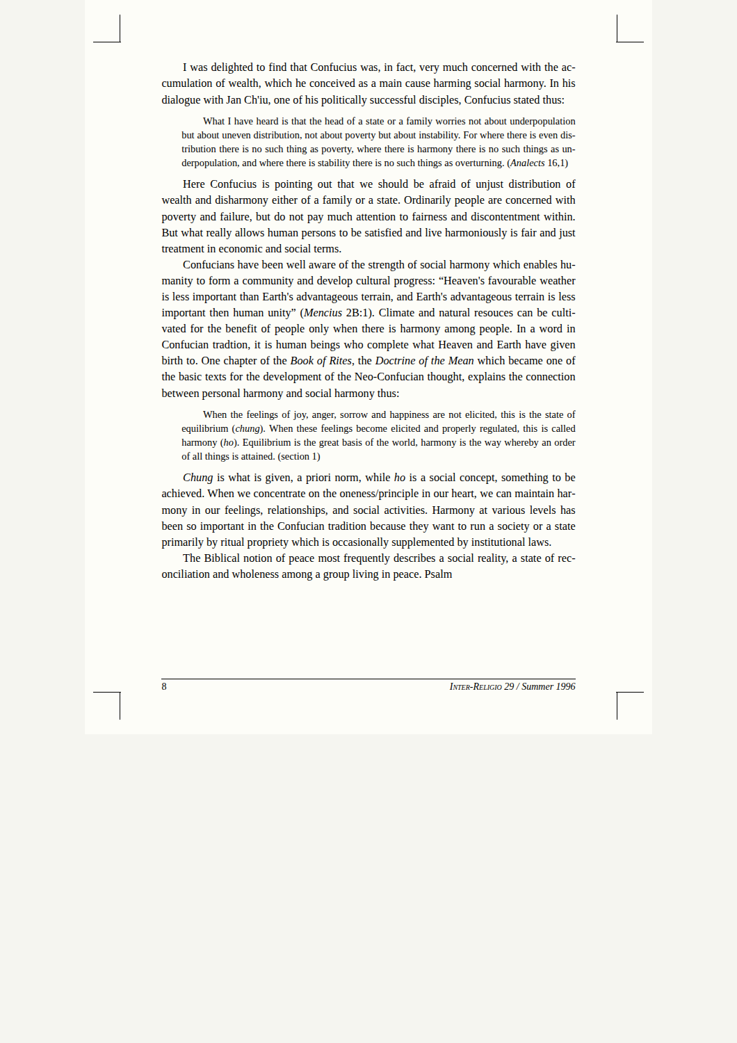I was delighted to find that Confucius was, in fact, very much concerned with the accumulation of wealth, which he conceived as a main cause harming social harmony. In his dialogue with Jan Ch'iu, one of his politically successful disciples, Confucius stated thus:
What I have heard is that the head of a state or a family worries not about underpopulation but about uneven distribution, not about poverty but about instability. For where there is even distribution there is no such thing as poverty, where there is harmony there is no such things as underpopulation, and where there is stability there is no such things as overturning. (Analects 16,1)
Here Confucius is pointing out that we should be afraid of unjust distribution of wealth and disharmony either of a family or a state. Ordinarily people are concerned with poverty and failure, but do not pay much attention to fairness and discontentment within. But what really allows human persons to be satisfied and live harmoniously is fair and just treatment in economic and social terms.
Confucians have been well aware of the strength of social harmony which enables humanity to form a community and develop cultural progress: “Heaven's favourable weather is less important than Earth's advantageous terrain, and Earth's advantageous terrain is less important then human unity” (Mencius 2B:1). Climate and natural resouces can be cultivated for the benefit of people only when there is harmony among people. In a word in Confucian tradtion, it is human beings who complete what Heaven and Earth have given birth to. One chapter of the Book of Rites, the Doctrine of the Mean which became one of the basic texts for the development of the Neo-Confucian thought, explains the connection between personal harmony and social harmony thus:
When the feelings of joy, anger, sorrow and happiness are not elicited, this is the state of equilibrium (chung). When these feelings become elicited and properly regulated, this is called harmony (ho). Equilibrium is the great basis of the world, harmony is the way whereby an order of all things is attained. (section 1)
Chung is what is given, a priori norm, while ho is a social concept, something to be achieved. When we concentrate on the oneness/principle in our heart, we can maintain harmony in our feelings, relationships, and social activities. Harmony at various levels has been so important in the Confucian tradition because they want to run a society or a state primarily by ritual propriety which is occasionally supplemented by institutional laws.
The Biblical notion of peace most frequently describes a social reality, a state of reconciliation and wholeness among a group living in peace. Psalm
8 Inter-Religio 29 / Summer 1996